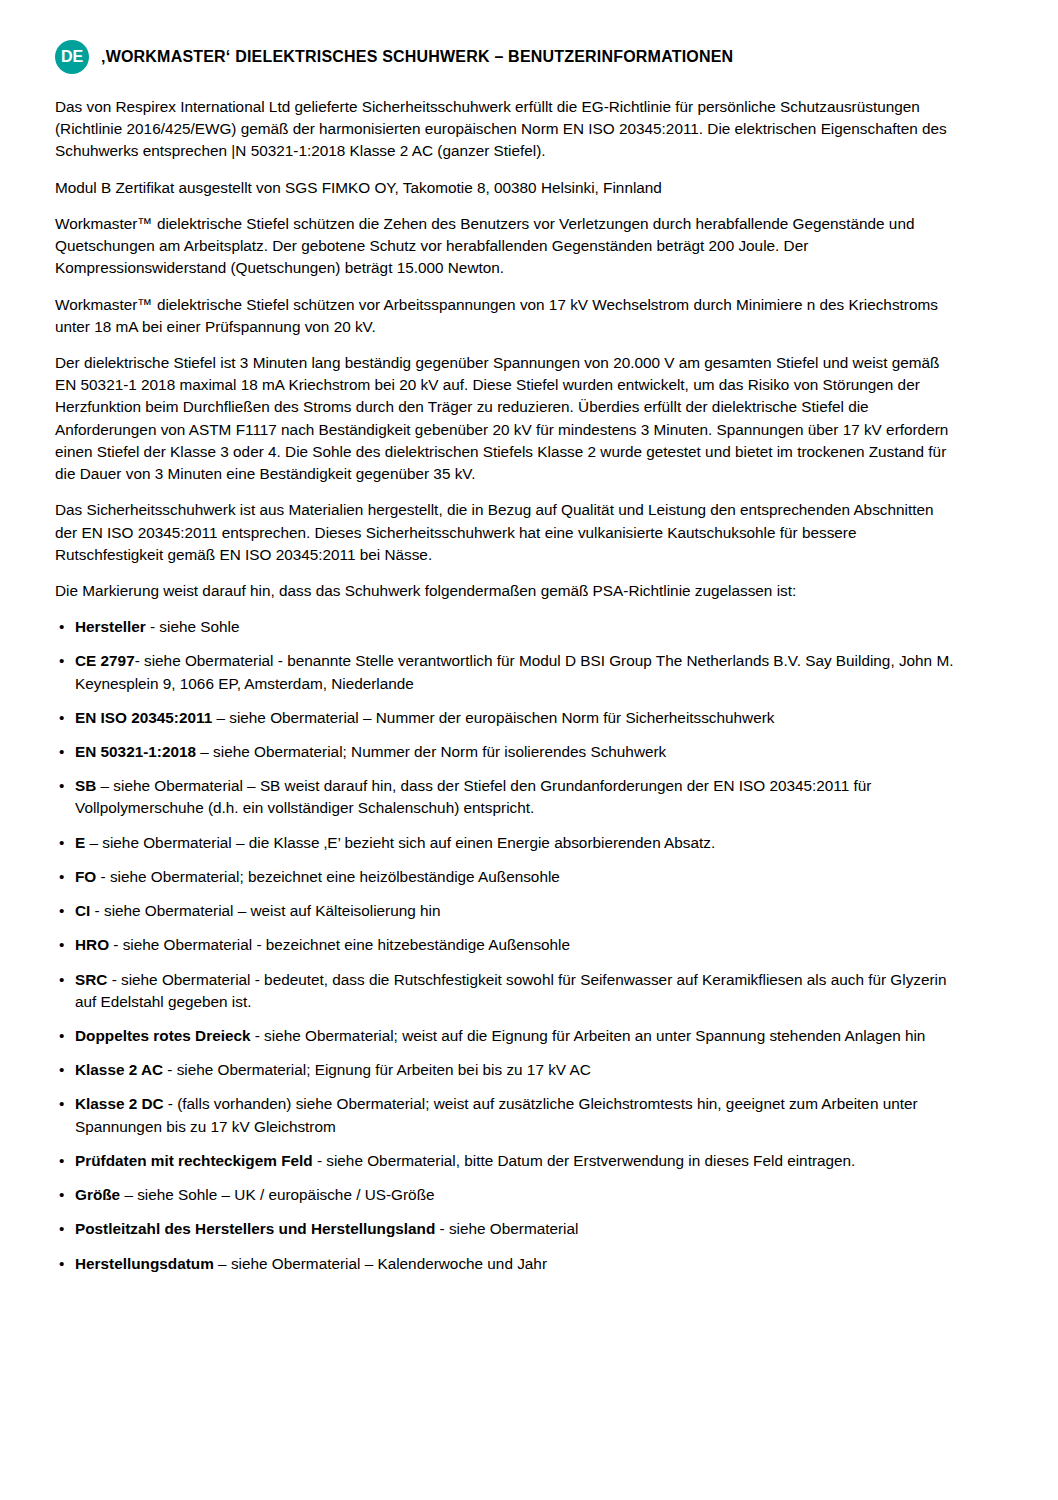DE
‚WORKMASTER‘ DIELEKTRISCHES SCHUHWERK – BENUTZERINFORMATIONEN
Das von Respirex International Ltd gelieferte Sicherheitsschuhwerk erfüllt die EG-Richtlinie für persönliche Schutzausrüstungen (Richtlinie 2016/425/EWG) gemäß der harmonisierten europäischen Norm EN ISO 20345:2011. Die elektrischen Eigenschaften des Schuhwerks entsprechen |N 50321-1:2018 Klasse 2 AC (ganzer Stiefel).
Modul B Zertifikat ausgestellt von SGS FIMKO OY, Takomotie 8, 00380 Helsinki, Finnland
Workmaster™ dielektrische Stiefel schützen die Zehen des Benutzers vor Verletzungen durch herabfallende Gegenstände und Quetschungen am Arbeitsplatz. Der gebotene Schutz vor herabfallenden Gegenständen beträgt 200 Joule. Der Kompressionswiderstand (Quetschungen) beträgt 15.000 Newton.
Workmaster™ dielektrische Stiefel schützen vor Arbeitsspannungen von 17 kV Wechselstrom durch Minimiere n des Kriechstroms unter 18 mA bei einer Prüfspannung von 20 kV.
Der dielektrische Stiefel ist 3 Minuten lang beständig gegenüber Spannungen von 20.000 V am gesamten Stiefel und weist gemäß EN 50321-1 2018 maximal 18 mA Kriechstrom bei 20 kV auf. Diese Stiefel wurden entwickelt, um das Risiko von Störungen der Herzfunktion beim Durchfließen des Stroms durch den Träger zu reduzieren. Überdies erfüllt der dielektrische Stiefel die Anforderungen von ASTM F1117 nach Beständigkeit gebenüber 20 kV für mindestens 3 Minuten. Spannungen über 17 kV erfordern einen Stiefel der Klasse 3 oder 4. Die Sohle des dielektrischen Stiefels Klasse 2 wurde getestet und bietet im trockenen Zustand für die Dauer von 3 Minuten eine Beständigkeit gegenüber 35 kV.
Das Sicherheitsschuhwerk ist aus Materialien hergestellt, die in Bezug auf Qualität und Leistung den entsprechenden Abschnitten der EN ISO 20345:2011 entsprechen. Dieses Sicherheitsschuhwerk hat eine vulkanisierte Kautschuksohle für bessere Rutschfestigkeit gemäß EN ISO 20345:2011 bei Nässe.
Die Markierung weist darauf hin, dass das Schuhwerk folgendermaßen gemäß PSA-Richtlinie zugelassen ist:
Hersteller - siehe Sohle
CE 2797- siehe Obermaterial - benannte Stelle verantwortlich für Modul D BSI Group The Netherlands B.V. Say Building, John M. Keynesplein 9, 1066 EP, Amsterdam, Niederlande
EN ISO 20345:2011 – siehe Obermaterial – Nummer der europäischen Norm für Sicherheitsschuhwerk
EN 50321-1:2018 – siehe Obermaterial; Nummer der Norm für isolierendes Schuhwerk
SB – siehe Obermaterial – SB weist darauf hin, dass der Stiefel den Grundanforderungen der EN ISO 20345:2011 für Vollpolymerschuhe (d.h. ein vollständiger Schalenschuh) entspricht.
E – siehe Obermaterial – die Klasse ‚E’ bezieht sich auf einen Energie absorbierenden Absatz.
FO - siehe Obermaterial; bezeichnet eine heizölbeständige Außensohle
CI - siehe Obermaterial – weist auf Kälteisolierung hin
HRO - siehe Obermaterial - bezeichnet eine hitzebeständige Außensohle
SRC - siehe Obermaterial - bedeutet, dass die Rutschfestigkeit sowohl für Seifenwasser auf Keramikfliesen als auch für Glyzerin auf Edelstahl gegeben ist.
Doppeltes rotes Dreieck - siehe Obermaterial; weist auf die Eignung für Arbeiten an unter Spannung stehenden Anlagen hin
Klasse 2 AC - siehe Obermaterial; Eignung für Arbeiten bei bis zu 17 kV AC
Klasse 2 DC - (falls vorhanden) siehe Obermaterial; weist auf zusätzliche Gleichstromtests hin, geeignet zum Arbeiten unter Spannungen bis zu 17 kV Gleichstrom
Prüfdaten mit rechteckigem Feld - siehe Obermaterial, bitte Datum der Erstverwendung in dieses Feld eintragen.
Größe – siehe Sohle – UK / europäische / US-Größe
Postleitzahl des Herstellers und Herstellungsland - siehe Obermaterial
Herstellungsdatum – siehe Obermaterial – Kalenderwoche und Jahr